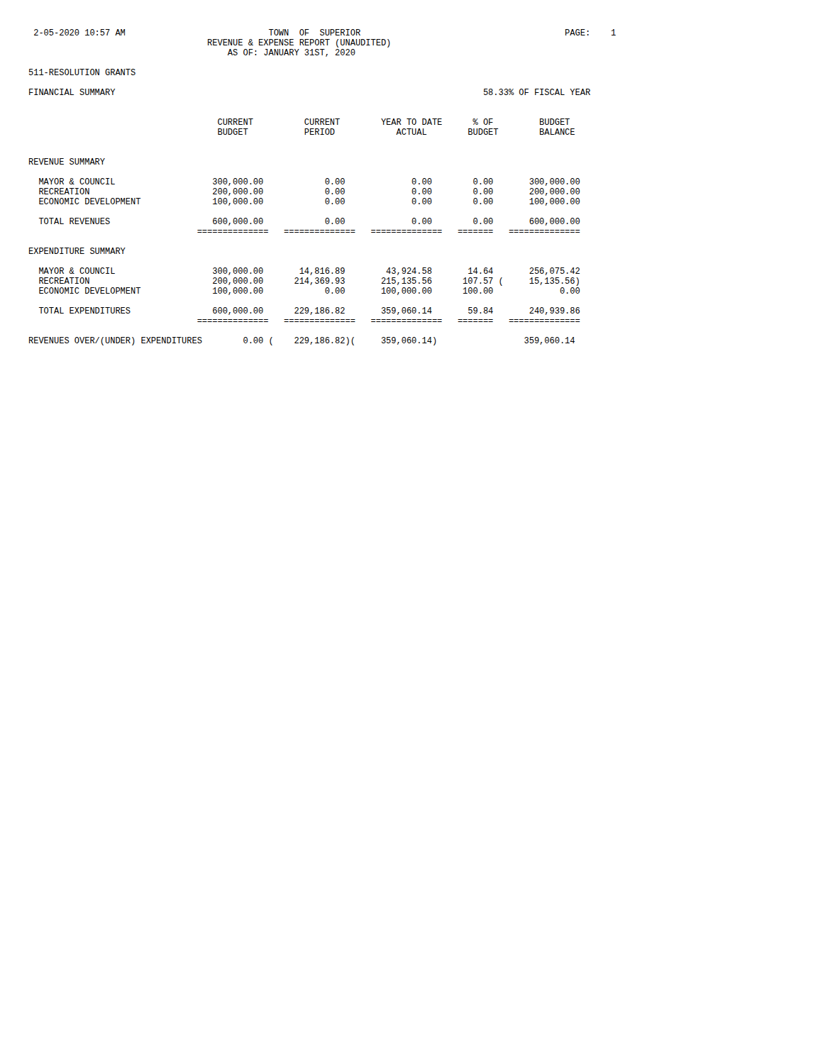2-05-2020 10:57 AM                            TOWN  OF  SUPERIOR                                        PAGE:    1
                                   REVENUE & EXPENSE REPORT (UNAUDITED)
                                       AS OF: JANUARY 31ST, 2020

511-RESOLUTION GRANTS

FINANCIAL SUMMARY                                                                        58.33% OF FISCAL YEAR


                                     CURRENT          CURRENT        YEAR TO DATE      % OF         BUDGET
                                     BUDGET           PERIOD            ACTUAL        BUDGET        BALANCE


REVENUE SUMMARY

  MAYOR & COUNCIL                   300,000.00            0.00             0.00        0.00       300,000.00
  RECREATION                        200,000.00            0.00             0.00        0.00       200,000.00
  ECONOMIC DEVELOPMENT              100,000.00            0.00             0.00        0.00       100,000.00

  TOTAL REVENUES                    600,000.00            0.00             0.00        0.00       600,000.00
                                 ==============   ==============   ==============   =======   ==============

EXPENDITURE SUMMARY

  MAYOR & COUNCIL                   300,000.00       14,816.89        43,924.58       14.64       256,075.42
  RECREATION                        200,000.00      214,369.93       215,135.56      107.57 (     15,135.56)
  ECONOMIC DEVELOPMENT              100,000.00            0.00       100,000.00      100.00             0.00

  TOTAL EXPENDITURES                600,000.00      229,186.82       359,060.14       59.84       240,939.86
                                 ==============   ==============   ==============   =======   ==============

REVENUES OVER/(UNDER) EXPENDITURES        0.00 (    229,186.82)(     359,060.14)                 359,060.14